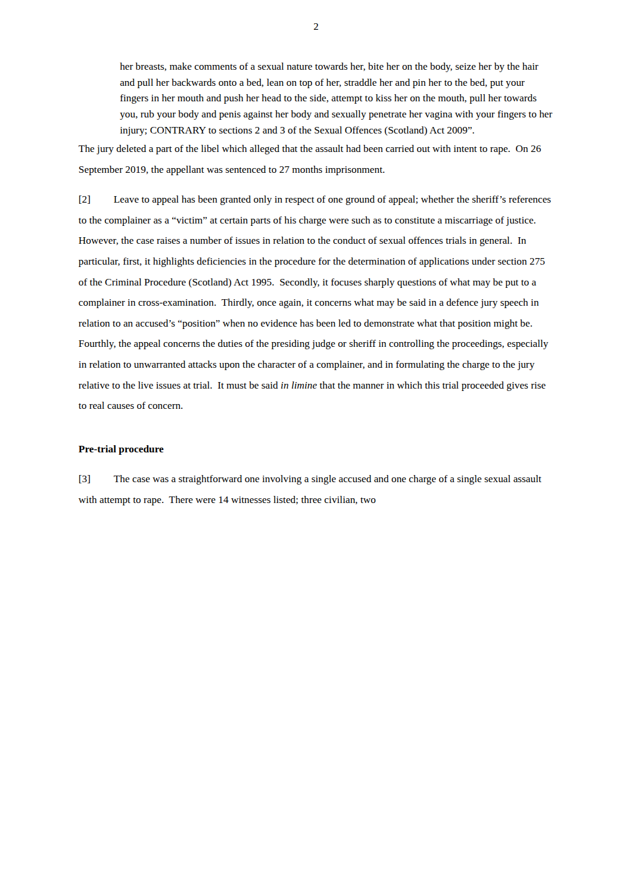2
her breasts, make comments of a sexual nature towards her, bite her on the body, seize her by the hair and pull her backwards onto a bed, lean on top of her, straddle her and pin her to the bed, put your fingers in her mouth and push her head to the side, attempt to kiss her on the mouth, pull her towards you, rub your body and penis against her body and sexually penetrate her vagina with your fingers to her injury; CONTRARY to sections 2 and 3 of the Sexual Offences (Scotland) Act 2009”.
The jury deleted a part of the libel which alleged that the assault had been carried out with intent to rape. On 26 September 2019, the appellant was sentenced to 27 months imprisonment.
[2] Leave to appeal has been granted only in respect of one ground of appeal; whether the sheriff’s references to the complainer as a “victim” at certain parts of his charge were such as to constitute a miscarriage of justice. However, the case raises a number of issues in relation to the conduct of sexual offences trials in general. In particular, first, it highlights deficiencies in the procedure for the determination of applications under section 275 of the Criminal Procedure (Scotland) Act 1995. Secondly, it focuses sharply questions of what may be put to a complainer in cross-examination. Thirdly, once again, it concerns what may be said in a defence jury speech in relation to an accused’s “position” when no evidence has been led to demonstrate what that position might be. Fourthly, the appeal concerns the duties of the presiding judge or sheriff in controlling the proceedings, especially in relation to unwarranted attacks upon the character of a complainer, and in formulating the charge to the jury relative to the live issues at trial. It must be said in limine that the manner in which this trial proceeded gives rise to real causes of concern.
Pre-trial procedure
[3] The case was a straightforward one involving a single accused and one charge of a single sexual assault with attempt to rape. There were 14 witnesses listed; three civilian, two